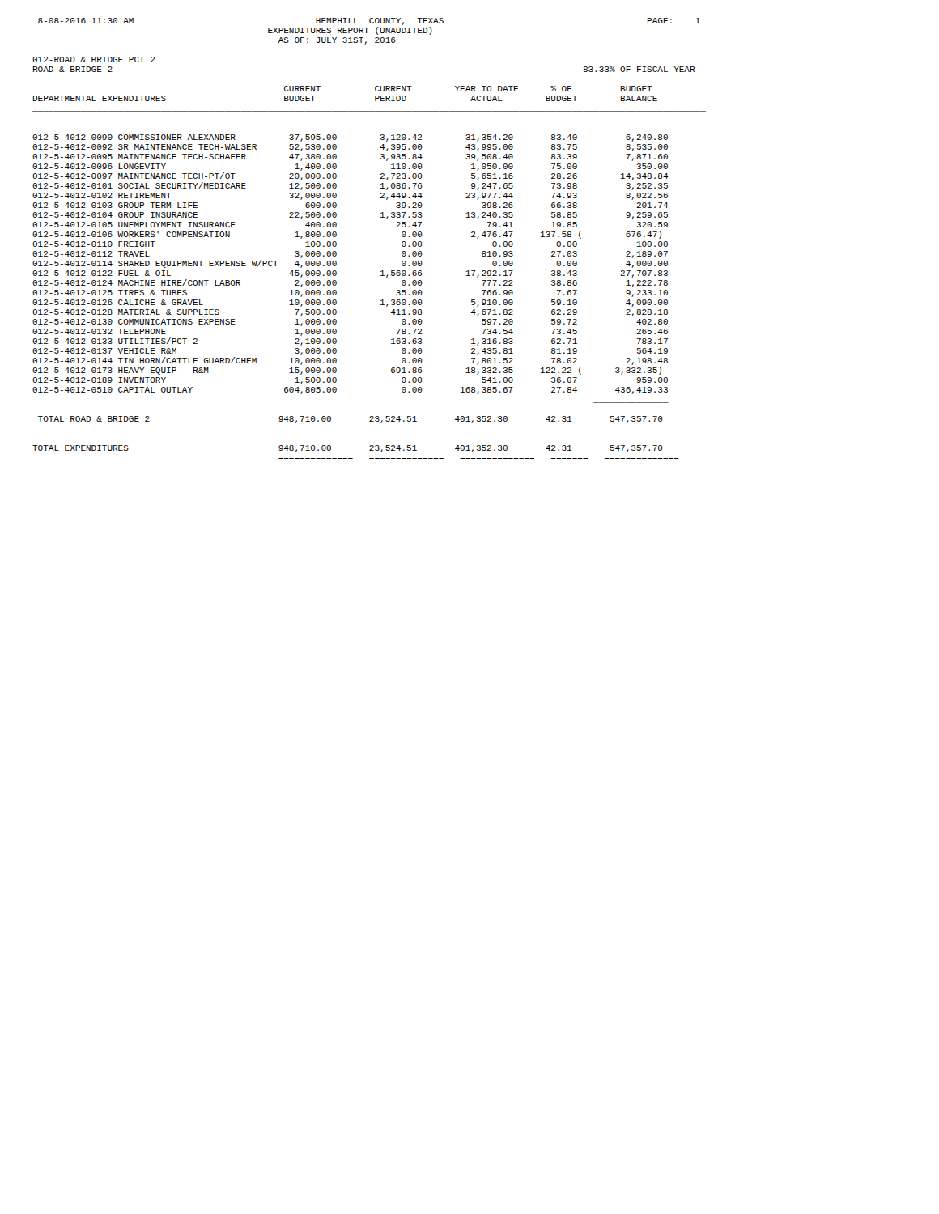8-08-2016 11:30 AM                                  HEMPHILL  COUNTY,  TEXAS                                      PAGE:    1
                                            EXPENDITURES REPORT (UNAUDITED)
                                              AS OF: JULY 31ST, 2016

012-ROAD & BRIDGE PCT 2
ROAD & BRIDGE 2                                                                                        83.33% OF FISCAL YEAR

                                               CURRENT          CURRENT        YEAR TO DATE      % OF         BUDGET
DEPARTMENTAL EXPENDITURES                      BUDGET           PERIOD            ACTUAL        BUDGET        BALANCE
______________________________________________________________________________________________________________________________


012-5-4012-0090 COMMISSIONER-ALEXANDER          37,595.00        3,120.42        31,354.20       83.40         6,240.80
012-5-4012-0092 SR MAINTENANCE TECH-WALSER      52,530.00        4,395.00        43,995.00       83.75         8,535.00
012-5-4012-0095 MAINTENANCE TECH-SCHAFER        47,380.00        3,935.84        39,508.40       83.39         7,871.60
012-5-4012-0096 LONGEVITY                        1,400.00          110.00         1,050.00       75.00           350.00
012-5-4012-0097 MAINTENANCE TECH-PT/OT          20,000.00        2,723.00         5,651.16       28.26        14,348.84
012-5-4012-0101 SOCIAL SECURITY/MEDICARE        12,500.00        1,086.76         9,247.65       73.98         3,252.35
012-5-4012-0102 RETIREMENT                      32,000.00        2,449.44        23,977.44       74.93         8,022.56
012-5-4012-0103 GROUP TERM LIFE                    600.00           39.20           398.26       66.38           201.74
012-5-4012-0104 GROUP INSURANCE                 22,500.00        1,337.53        13,240.35       58.85         9,259.65
012-5-4012-0105 UNEMPLOYMENT INSURANCE             400.00           25.47            79.41       19.85           320.59
012-5-4012-0106 WORKERS' COMPENSATION            1,800.00            0.00         2,476.47     137.58 (        676.47)
012-5-4012-0110 FREIGHT                            100.00            0.00             0.00        0.00           100.00
012-5-4012-0112 TRAVEL                           3,000.00            0.00           810.93       27.03         2,189.07
012-5-4012-0114 SHARED EQUIPMENT EXPENSE W/PCT   4,000.00            0.00             0.00        0.00         4,000.00
012-5-4012-0122 FUEL & OIL                      45,000.00        1,560.66        17,292.17       38.43        27,707.83
012-5-4012-0124 MACHINE HIRE/CONT LABOR          2,000.00            0.00           777.22       38.86         1,222.78
012-5-4012-0125 TIRES & TUBES                   10,000.00           35.00           766.90        7.67         9,233.10
012-5-4012-0126 CALICHE & GRAVEL                10,000.00        1,360.00         5,910.00       59.10         4,090.00
012-5-4012-0128 MATERIAL & SUPPLIES              7,500.00          411.98         4,671.82       62.29         2,828.18
012-5-4012-0130 COMMUNICATIONS EXPENSE           1,000.00            0.00           597.20       59.72           402.80
012-5-4012-0132 TELEPHONE                        1,000.00           78.72           734.54       73.45           265.46
012-5-4012-0133 UTILITIES/PCT 2                  2,100.00          163.63         1,316.83       62.71           783.17
012-5-4012-0137 VEHICLE R&M                      3,000.00            0.00         2,435.81       81.19           564.19
012-5-4012-0144 TIN HORN/CATTLE GUARD/CHEM      10,000.00            0.00         7,801.52       78.02         2,198.48
012-5-4012-0173 HEAVY EQUIP - R&M               15,000.00          691.86        18,332.35     122.22 (      3,332.35)
012-5-4012-0189 INVENTORY                        1,500.00            0.00           541.00       36.07           959.00
012-5-4012-0510 CAPITAL OUTLAY                 604,805.00            0.00       168,385.67       27.84       436,419.33
                                                                                                         ______________

 TOTAL ROAD & BRIDGE 2                        948,710.00       23,524.51       401,352.30       42.31       547,357.70


TOTAL EXPENDITURES                            948,710.00       23,524.51       401,352.30       42.31       547,357.70
                                              ==============   ==============   ==============   =======   ==============